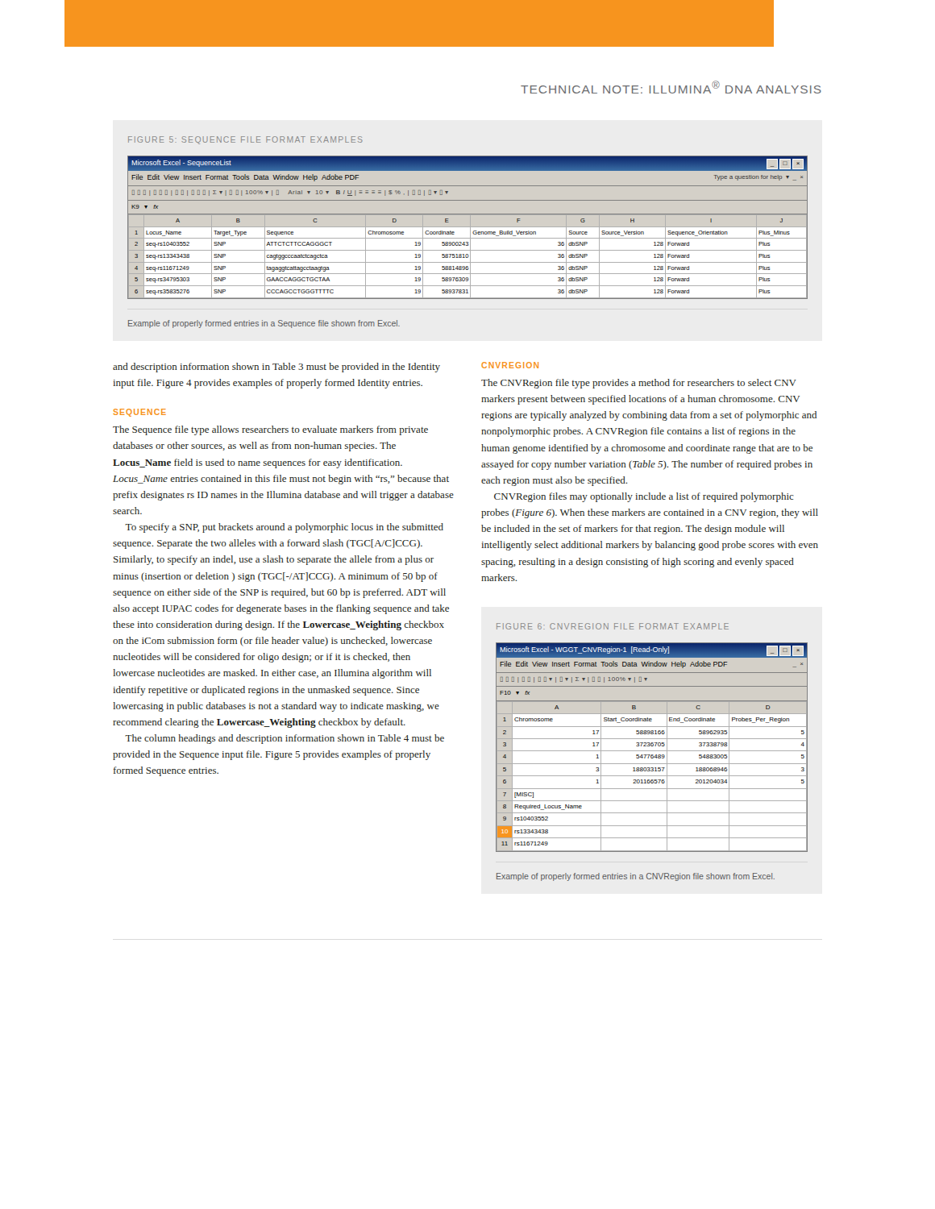Technical Note: Illumina® DNA Analysis
Figure 5: Sequence File Format Examples
Microsoft Excel - SequenceList _□×
File Edit View Insert Format Tools Data Window Help Adobe PDF Type a question for help ▾ _ ×
▯ ▯ ▯ | ▯ ▯ ▯ | ▯ ▯ | ▯ ▯ ▯ | Σ ▾ | ▯ ▯ | 100% ▾ | ▯ Arial ▾ 10 ▾ B I U | ≡ ≡ ≡ ≡ | $ % , | ▯ ▯ | ▯ ▾ ▯ ▾
K9 ▾ fx
| | A | B | C | D | E | F | G | H | I | J |
| --- | --- | --- | --- | --- | --- | --- | --- | --- | --- | --- |
| 1 | Locus_Name | Target_Type | Sequence | Chromosome | Coordinate | Genome_Build_Version | Source | Source_Version | Sequence_Orientation | Plus_Minus |
| 2 | seq-rs10403552 | SNP | ATTCTCTTCCAGGGCT | 19 | 58900243 | 36 | dbSNP | 128 | Forward | Plus |
| 3 | seq-rs13343438 | SNP | cagtggcccaatctcagctca | 19 | 58751810 | 36 | dbSNP | 128 | Forward | Plus |
| 4 | seq-rs11671249 | SNP | tagaggtcattagcctaagtga | 19 | 58814896 | 36 | dbSNP | 128 | Forward | Plus |
| 5 | seq-rs34795303 | SNP | GAACCAGGCTGCTAA | 19 | 58976309 | 36 | dbSNP | 128 | Forward | Plus |
| 6 | seq-rs35835276 | SNP | CCCAGCCTGGGTTTTC | 19 | 58937831 | 36 | dbSNP | 128 | Forward | Plus |
Example of properly formed entries in a Sequence file shown from Excel.
and description information shown in Table 3 must be provided in the Identity input file. Figure 4 provides examples of properly formed Identity entries.
Sequence
The Sequence file type allows researchers to evaluate markers from private databases or other sources, as well as from non-human species. The Locus_Name field is used to name sequences for easy identification. Locus_Name entries contained in this file must not begin with “rs,” because that prefix designates rs ID names in the Illumina database and will trigger a database search.
To specify a SNP, put brackets around a polymorphic locus in the submitted sequence. Separate the two alleles with a forward slash (TGC[A/C]CCG). Similarly, to specify an indel, use a slash to separate the allele from a plus or minus (insertion or deletion ) sign (TGC[-/AT]CCG). A minimum of 50 bp of sequence on either side of the SNP is required, but 60 bp is preferred. ADT will also accept IUPAC codes for degenerate bases in the flanking sequence and take these into consideration during design. If the Lowercase_Weighting checkbox on the iCom submission form (or file header value) is unchecked, lowercase nucleotides will be considered for oligo design; or if it is checked, then lowercase nucleotides are masked. In either case, an Illumina algorithm will identify repetitive or duplicated regions in the unmasked sequence. Since lowercasing in public databases is not a standard way to indicate masking, we recommend clearing the Lowercase_Weighting checkbox by default.
The column headings and description information shown in Table 4 must be provided in the Sequence input file. Figure 5 provides examples of properly formed Sequence entries.
CNVRegion
The CNVRegion file type provides a method for researchers to select CNV markers present between specified locations of a human chromosome. CNV regions are typically analyzed by combining data from a set of polymorphic and nonpolymorphic probes. A CNVRegion file contains a list of regions in the human genome identified by a chromosome and coordinate range that are to be assayed for copy number variation (Table 5). The number of required probes in each region must also be specified.
CNVRegion files may optionally include a list of required polymorphic probes (Figure 6). When these markers are contained in a CNV region, they will be included in the set of markers for that region. The design module will intelligently select additional markers by balancing good probe scores with even spacing, resulting in a design consisting of high scoring and evenly spaced markers.
Figure 6: CNVRegion File Format Example
Microsoft Excel - WGGT_CNVRegion-1 [Read-Only] _□×
File Edit View Insert Format Tools Data Window Help Adobe PDF _ ×
▯ ▯ ▯ | ▯ ▯ | ▯ ▯ ▾ | ▯ ▾ | Σ ▾ | ▯ ▯ | 100% ▾ | ▯ ▾
F10 ▾ fx
| | A | B | C | D |
| --- | --- | --- | --- | --- |
| 1 | Chromosome | Start_Coordinate | End_Coordinate | Probes_Per_Region |
| 2 | 17 | 58898166 | 58962935 | 5 |
| 3 | 17 | 37236705 | 37338798 | 4 |
| 4 | 1 | 54776489 | 54883005 | 5 |
| 5 | 3 | 188033157 | 188068946 | 3 |
| 6 | 1 | 201166576 | 201204034 | 5 |
| 7 | [MISC] | | | |
| 8 | Required_Locus_Name | | | |
| 9 | rs10403552 | | | |
| 10 | rs13343438 | | | |
| 11 | rs11671249 | | | |
Example of properly formed entries in a CNVRegion file shown from Excel.